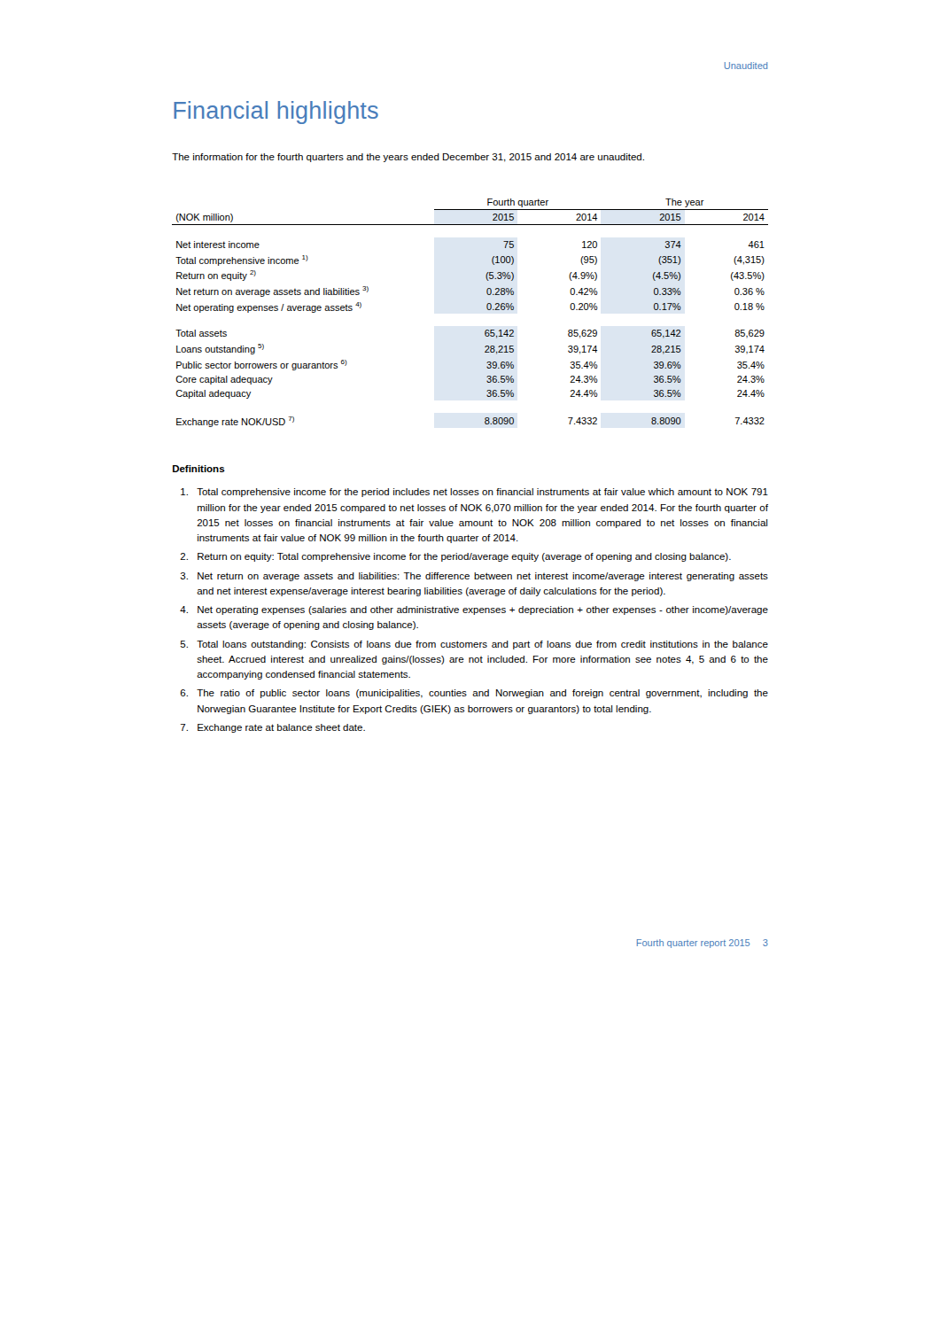Unaudited
Financial highlights
The information for the fourth quarters and the years ended December 31, 2015 and 2014 are unaudited.
| | Fourth quarter | The year |
| (NOK million) | 2015 | 2014 | 2015 | 2014 |
| Net interest income | 75 | 120 | 374 | 461 |
| Total comprehensive income 1) | (100) | (95) | (351) | (4,315) |
| Return on equity 2) | (5.3%) | (4.9%) | (4.5%) | (43.5%) |
| Net return on average assets and liabilities 3) | 0.28% | 0.42% | 0.33% | 0.36 % |
| Net operating expenses / average assets 4) | 0.26% | 0.20% | 0.17% | 0.18 % |
| Total assets | 65,142 | 85,629 | 65,142 | 85,629 |
| Loans outstanding 5) | 28,215 | 39,174 | 28,215 | 39,174 |
| Public sector borrowers or guarantors 6) | 39.6% | 35.4% | 39.6% | 35.4% |
| Core capital adequacy | 36.5% | 24.3% | 36.5% | 24.3% |
| Capital adequacy | 36.5% | 24.4% | 36.5% | 24.4% |
| Exchange rate NOK/USD 7) | 8.8090 | 7.4332 | 8.8090 | 7.4332 |
Definitions
Total comprehensive income for the period includes net losses on financial instruments at fair value which amount to NOK 791 million for the year ended 2015 compared to net losses of NOK 6,070 million for the year ended 2014. For the fourth quarter of 2015 net losses on financial instruments at fair value amount to NOK 208 million compared to net losses on financial instruments at fair value of NOK 99 million in the fourth quarter of 2014.
Return on equity: Total comprehensive income for the period/average equity (average of opening and closing balance).
Net return on average assets and liabilities: The difference between net interest income/average interest generating assets and net interest expense/average interest bearing liabilities (average of daily calculations for the period).
Net operating expenses (salaries and other administrative expenses + depreciation + other expenses - other income)/average assets (average of opening and closing balance).
Total loans outstanding: Consists of loans due from customers and part of loans due from credit institutions in the balance sheet. Accrued interest and unrealized gains/(losses) are not included. For more information see notes 4, 5 and 6 to the accompanying condensed financial statements.
The ratio of public sector loans (municipalities, counties and Norwegian and foreign central government, including the Norwegian Guarantee Institute for Export Credits (GIEK) as borrowers or guarantors) to total lending.
Exchange rate at balance sheet date.
Fourth quarter report 20153